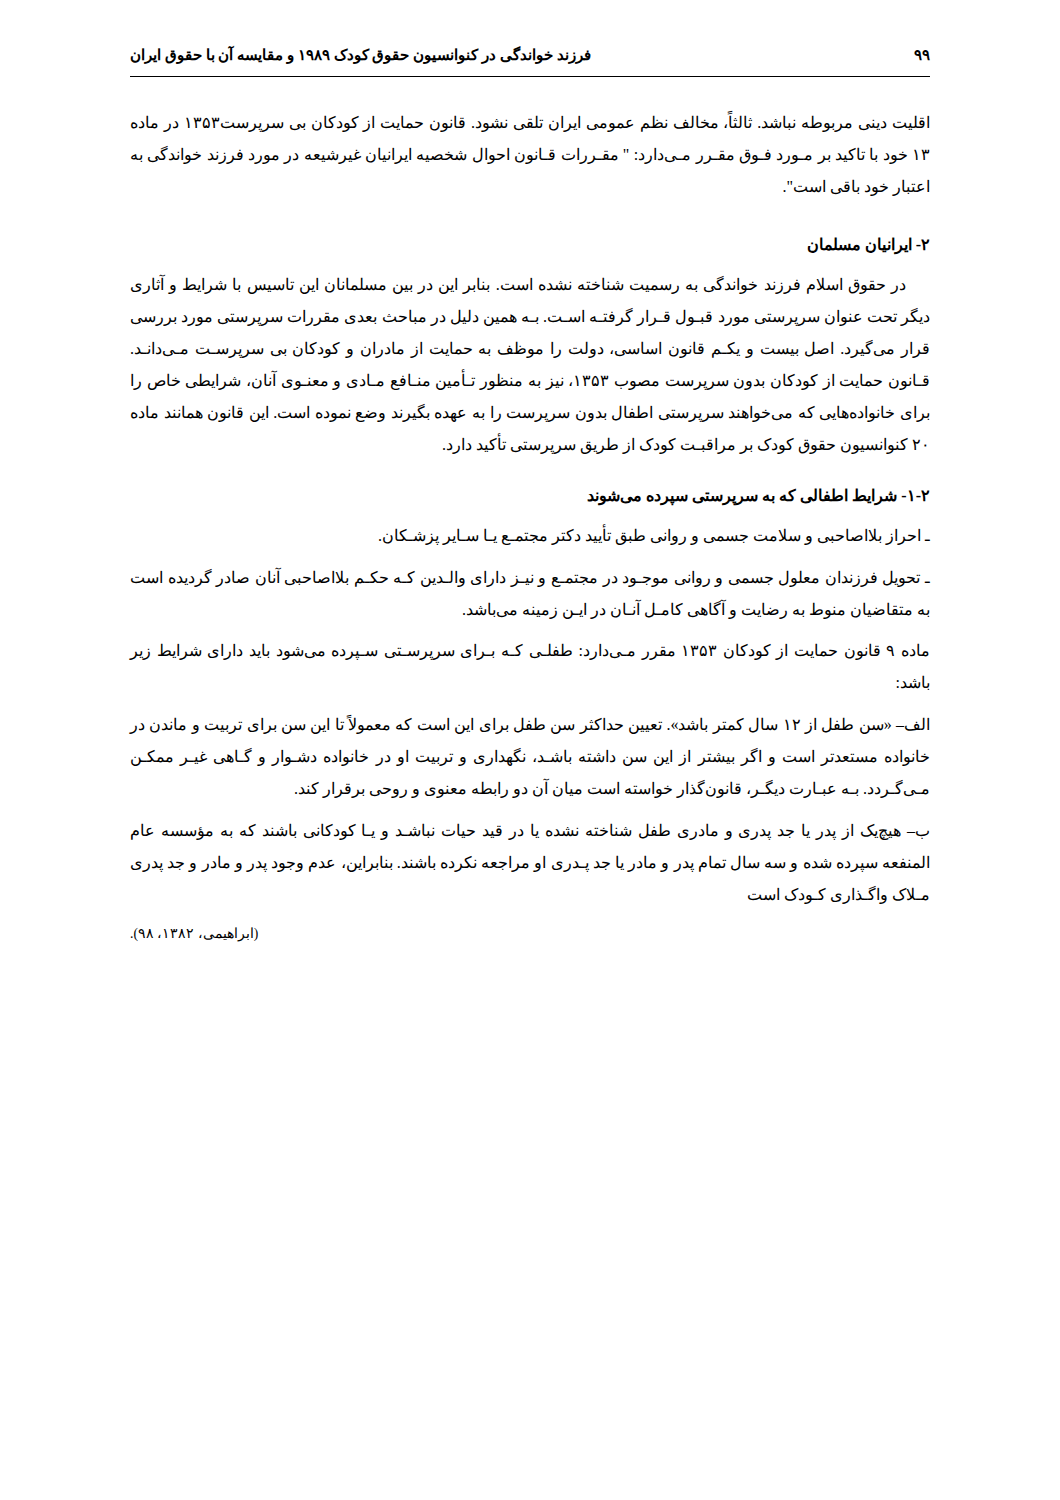۹۹ فرزند خواندگی در کنوانسیون حقوق کودک ۱۹۸۹ و مقایسه آن با حقوق ایران
اقلیت دینی مربوطه نباشد. ثالثاً، مخالف نظم عمومی ایران تلقی نشود. قانون حمایت از کودکان بی سرپرست۱۳۵۳ در ماده ۱۳ خود با تاکید بر مـورد فـوق مقـرر مـی‌دارد: " مقـررات قـانون احوال شخصیه ایرانیان غیرشیعه در مورد فرزند خواندگی به اعتبار خود باقی است".
۲- ایرانیان مسلمان
در حقوق اسلام فرزند خواندگی به رسمیت شناخته نشده است. بنابر این در بین مسلمانان این تاسیس با شرایط و آثاری دیگر تحت عنوان سرپرستی مورد قبـول قـرار گرفتـه اسـت. بـه همین دلیل در مباحث بعدی مقررات سرپرستی مورد بررسی قرار می‌گیرد. اصل بیست و یکـم قانون اساسی، دولت را موظف به حمایت از مادران و کودکان بی سرپرسـت مـی‌دانـد. قـانون حمایت از کودکان بدون سرپرست مصوب ۱۳۵۳، نیز به منظور تـأمین منـافع مـادی و معنـوی آنان، شرایطی خاص را برای خانواده‌هایی که می‌خواهند سرپرستی اطفال بدون سرپرست را به عهده بگیرند وضع نموده است. این قانون همانند ماده ۲۰ کنوانسیون حقوق کودک بر مراقبـت کودک از طریق سرپرستی تأکید دارد.
۱-۲- شرایط اطفالی که به سرپرستی سپرده می‌شوند
ـ احراز بلااصاحبی و سلامت جسمی و روانی طبق تأیید دکتر مجتمـع یـا سـایر پزشـکان.
ـ تحویل فرزندان معلول جسمی و روانی موجـود در مجتمـع و نیـز دارای والـدین کـه حکـم بلااصاحبی آنان صادر گردیده است به متقاضیان منوط به رضایت و آگاهی کامـل آنـان در ایـن زمینه می‌باشد.
ماده ۹ قانون حمایت از کودکان ۱۳۵۳ مقرر مـی‌دارد: طفلـی کـه بـرای سرپرسـتی سـپرده می‌شود باید دارای شرایط زیر باشد:
الف– «سن طفل از ۱۲ سال کمتر باشد». تعیین حداکثر سن طفل برای این است که معمولاً تا این سن برای تربیت و ماندن در خانواده مستعدتر است و اگر بیشتر از این سن داشته باشـد، نگهداری و تربیت او در خانواده دشـوار و گـاهی غیـر ممکـن مـی‌گـردد. بـه عبـارت دیگـر، قانون‌گذار خواسته است میان آن دو رابطه معنوی و روحی برقرار کند.
ب– هیچ‌یک از پدر یا جد پدری و مادری طفل شناخته نشده یا در قید حیات نباشـد و یـا کودکانی باشند که به مؤسسه عام المنفعه سپرده شده و سه سال تمام پدر و مادر یا جد پـدری او مراجعه نکرده باشند. بنابراین، عدم وجود پدر و مادر و جد پدری مـلاک واگـذاری کـودک است
(ابراهیمی، ۱۳۸۲، ۹۸).